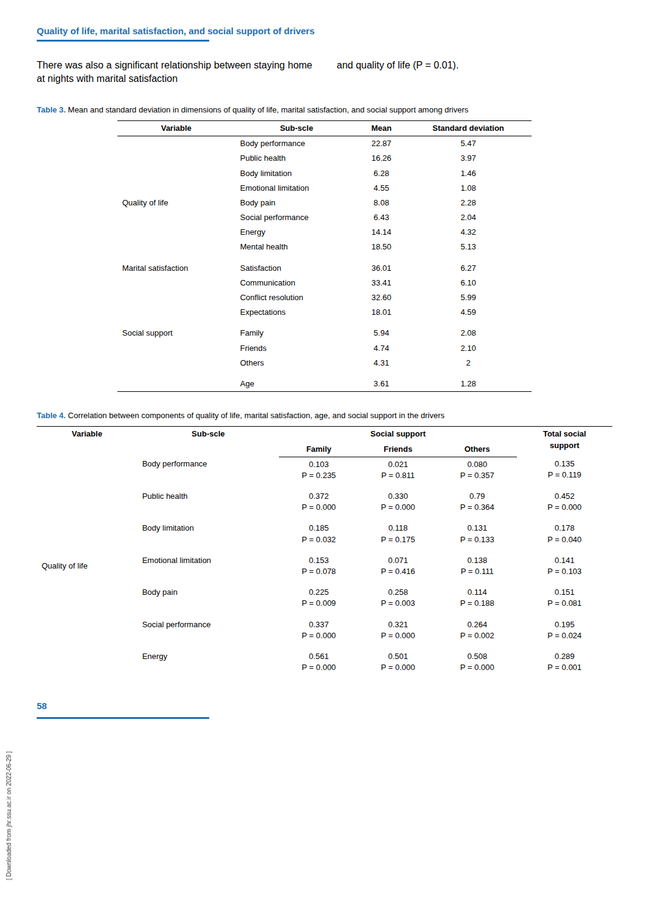Quality of life, marital satisfaction, and social support of drivers
There was also a significant relationship between staying home at nights with marital satisfaction
and quality of life (P = 0.01).
Table 3. Mean and standard deviation in dimensions of quality of life, marital satisfaction, and social support among drivers
| Variable | Sub-scle | Mean | Standard deviation |
| --- | --- | --- | --- |
| | Body performance | 22.87 | 5.47 |
| | Public health | 16.26 | 3.97 |
| | Body limitation | 6.28 | 1.46 |
| | Emotional limitation | 4.55 | 1.08 |
| Quality of life | Body pain | 8.08 | 2.28 |
| | Social performance | 6.43 | 2.04 |
| | Energy | 14.14 | 4.32 |
| | Mental health | 18.50 | 5.13 |
| Marital satisfaction | Satisfaction | 36.01 | 6.27 |
| | Communication | 33.41 | 6.10 |
| | Conflict resolution | 32.60 | 5.99 |
| | Expectations | 18.01 | 4.59 |
| Social support | Family | 5.94 | 2.08 |
| | Friends | 4.74 | 2.10 |
| | Others | 4.31 | 2 |
| | Age | 3.61 | 1.28 |
Table 4. Correlation between components of quality of life, marital satisfaction, age, and social support in the drivers
| Variable | Sub-scle | Social support | Total social support |
| --- | --- | --- | --- |
| Family | Friends | Others |
| | Body performance | 0.103 P = 0.235 | 0.021 P = 0.811 | 0.080 P = 0.357 | 0.135 P = 0.119 |
| | Public health | 0.372 P = 0.000 | 0.330 P = 0.000 | 0.79 P = 0.364 | 0.452 P = 0.000 |
| | Body limitation | 0.185 P = 0.032 | 0.118 P = 0.175 | 0.131 P = 0.133 | 0.178 P = 0.040 |
| Quality of life | Emotional limitation | 0.153 P = 0.078 | 0.071 P = 0.416 | 0.138 P = 0.111 | 0.141 P = 0.103 |
| | Body pain | 0.225 P = 0.009 | 0.258 P = 0.003 | 0.114 P = 0.188 | 0.151 P = 0.081 |
| | Social performance | 0.337 P = 0.000 | 0.321 P = 0.000 | 0.264 P = 0.002 | 0.195 P = 0.024 |
| | Energy | 0.561 P = 0.000 | 0.501 P = 0.000 | 0.508 P = 0.000 | 0.289 P = 0.001 |
[ Downloaded from jhr.ssu.ac.ir on 2022-06-29 ]
58